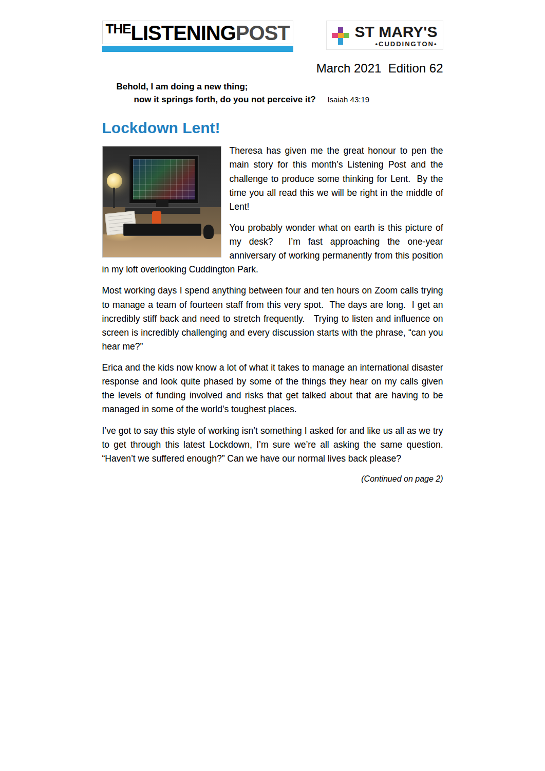THELISTENINGPOST
ST MARY'S
•CUDDINGTON•
March 2021 Edition 62
Behold, I am doing a new thing; now it springs forth, do you not perceive it? Isaiah 43:19
Lockdown Lent!
Theresa has given me the great honour to pen the main story for this month’s Listening Post and the challenge to produce some thinking for Lent. By the time you all read this we will be right in the middle of Lent!
You probably wonder what on earth is this picture of my desk? I’m fast approaching the one-year anniversary of working permanently from this position in my loft overlooking Cuddington Park.
Most working days I spend anything between four and ten hours on Zoom calls trying to manage a team of fourteen staff from this very spot. The days are long. I get an incredibly stiff back and need to stretch frequently. Trying to listen and influence on screen is incredibly challenging and every discussion starts with the phrase, “can you hear me?”
Erica and the kids now know a lot of what it takes to manage an international disaster response and look quite phased by some of the things they hear on my calls given the levels of funding involved and risks that get talked about that are having to be managed in some of the world’s toughest places.
I’ve got to say this style of working isn’t something I asked for and like us all as we try to get through this latest Lockdown, I’m sure we’re all asking the same question. “Haven’t we suffered enough?” Can we have our normal lives back please?
(Continued on page 2)